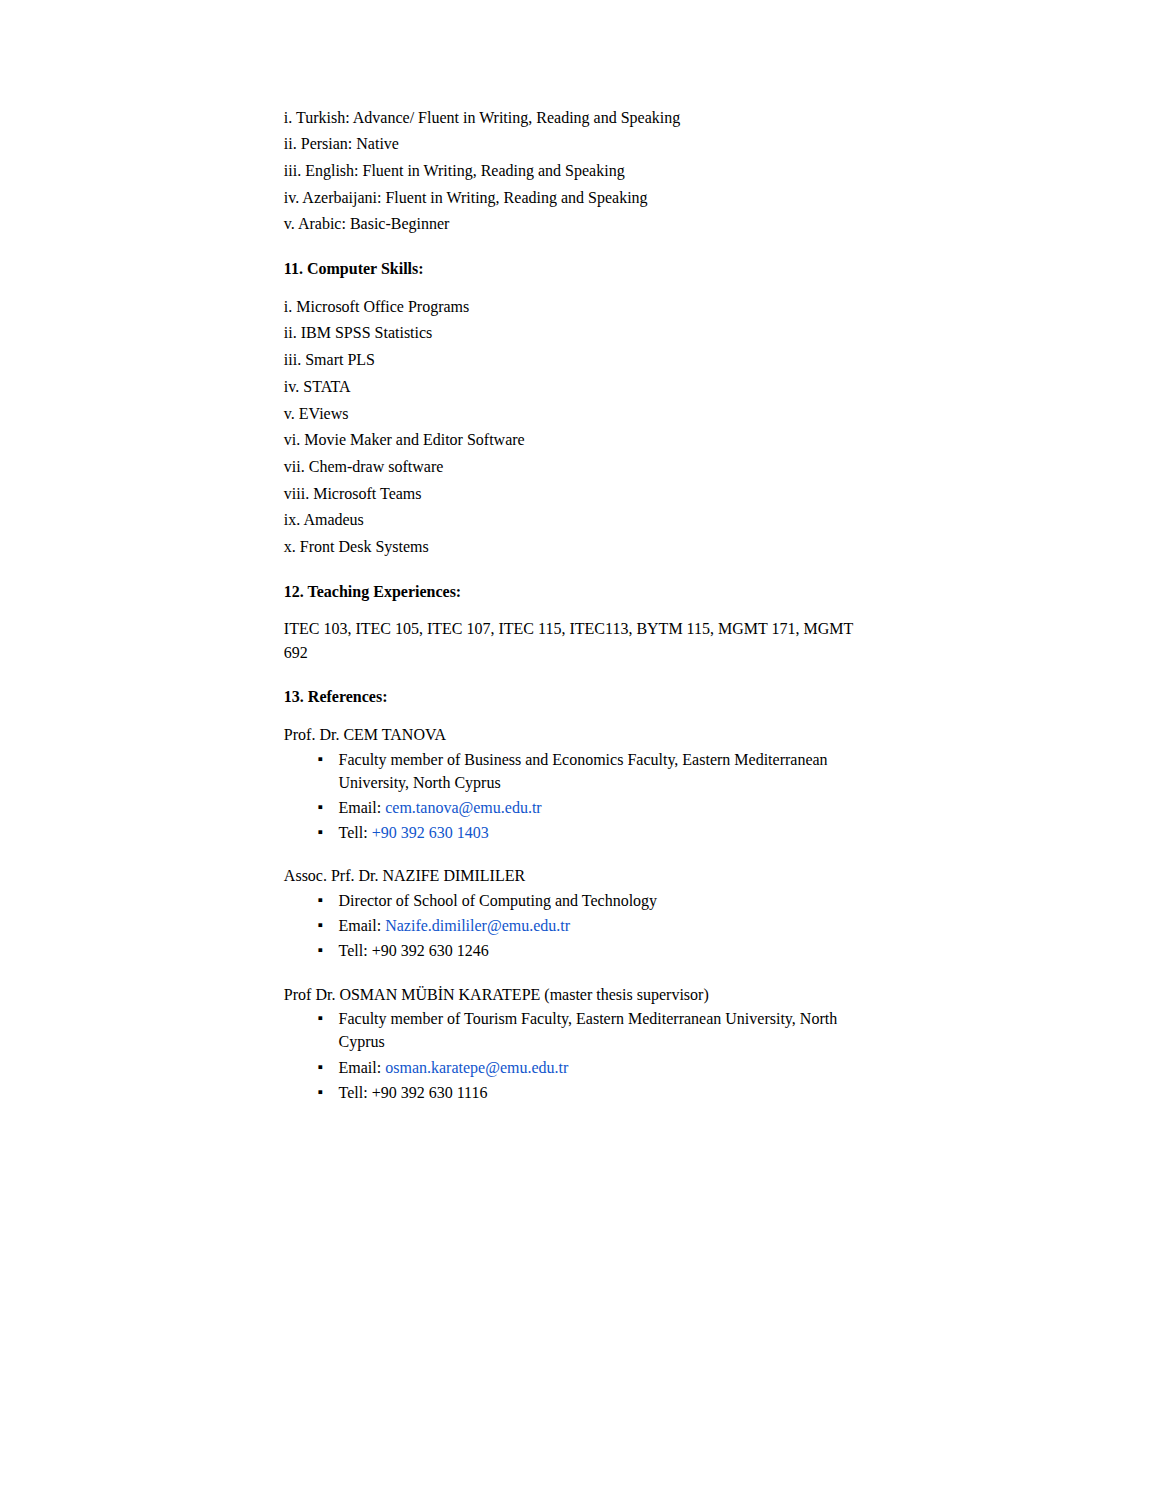i. Turkish: Advance/ Fluent in Writing, Reading and Speaking
ii. Persian: Native
iii. English: Fluent in Writing, Reading and Speaking
iv. Azerbaijani: Fluent in Writing, Reading and Speaking
v. Arabic: Basic-Beginner
11. Computer Skills:
i. Microsoft Office Programs
ii. IBM SPSS Statistics
iii. Smart PLS
iv. STATA
v. EViews
vi. Movie Maker and Editor Software
vii. Chem-draw software
viii. Microsoft Teams
ix. Amadeus
x. Front Desk Systems
12. Teaching Experiences:
ITEC 103, ITEC 105, ITEC 107, ITEC 115, ITEC113, BYTM 115, MGMT 171, MGMT 692
13. References:
Prof. Dr. CEM TANOVA
Faculty member of Business and Economics Faculty, Eastern Mediterranean University, North Cyprus
Email: cem.tanova@emu.edu.tr
Tell: +90 392 630 1403
Assoc. Prf. Dr. NAZIFE DIMILILER
Director of School of Computing and Technology
Email: Nazife.dimililer@emu.edu.tr
Tell: +90 392 630 1246
Prof Dr. OSMAN MÜBİN KARATEPE (master thesis supervisor)
Faculty member of Tourism Faculty, Eastern Mediterranean University, North Cyprus
Email: osman.karatepe@emu.edu.tr
Tell: +90 392 630 1116